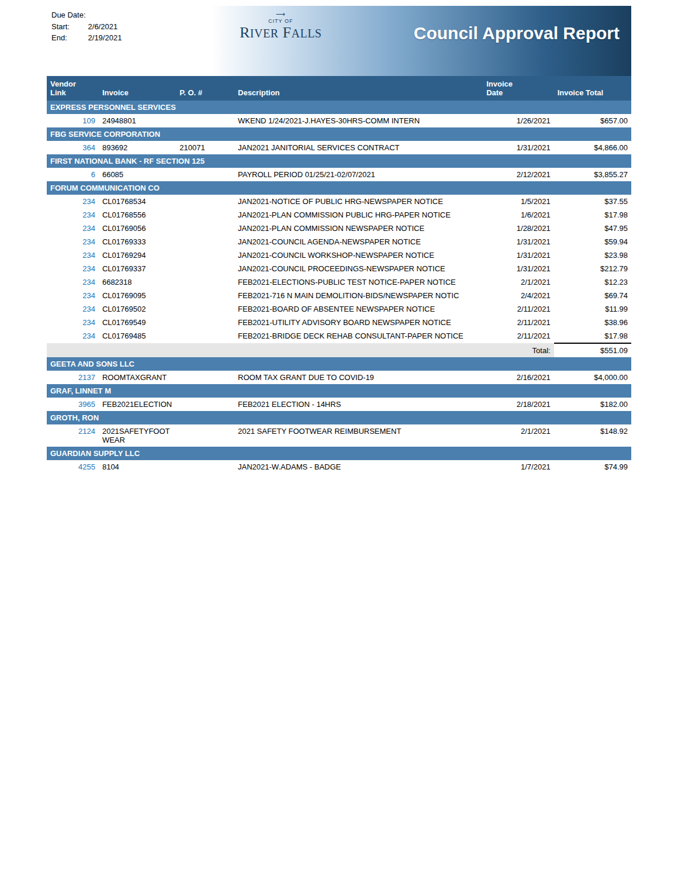| Due Date: | |
| Start: | 2/6/2021 |
| End: | 2/19/2021 |
⟶
City of
RIVER FALLS
Council Approval Report
| Vendor Link | Invoice | P. O. # | Description | Invoice Date | Invoice Total |
| --- | --- | --- | --- | --- | --- |
| EXPRESS PERSONNEL SERVICES |
| 109 | 24948801 | | WKEND 1/24/2021-J.HAYES-30HRS-COMM INTERN | 1/26/2021 | $657.00 |
| FBG SERVICE CORPORATION |
| 364 | 893692 | 210071 | JAN2021 JANITORIAL SERVICES CONTRACT | 1/31/2021 | $4,866.00 |
| FIRST NATIONAL BANK - RF SECTION 125 |
| 6 | 66085 | | PAYROLL PERIOD 01/25/21-02/07/2021 | 2/12/2021 | $3,855.27 |
| FORUM COMMUNICATION CO |
| 234 | CL01768534 | | JAN2021-NOTICE OF PUBLIC HRG-NEWSPAPER NOTICE | 1/5/2021 | $37.55 |
| 234 | CL01768556 | | JAN2021-PLAN COMMISSION PUBLIC HRG-PAPER NOTICE | 1/6/2021 | $17.98 |
| 234 | CL01769056 | | JAN2021-PLAN COMMISSION NEWSPAPER NOTICE | 1/28/2021 | $47.95 |
| 234 | CL01769333 | | JAN2021-COUNCIL AGENDA-NEWSPAPER NOTICE | 1/31/2021 | $59.94 |
| 234 | CL01769294 | | JAN2021-COUNCIL WORKSHOP-NEWSPAPER NOTICE | 1/31/2021 | $23.98 |
| 234 | CL01769337 | | JAN2021-COUNCIL PROCEEDINGS-NEWSPAPER NOTICE | 1/31/2021 | $212.79 |
| 234 | 6682318 | | FEB2021-ELECTIONS-PUBLIC TEST NOTICE-PAPER NOTICE | 2/1/2021 | $12.23 |
| 234 | CL01769095 | | FEB2021-716 N MAIN DEMOLITION-BIDS/NEWSPAPER NOTIC | 2/4/2021 | $69.74 |
| 234 | CL01769502 | | FEB2021-BOARD OF ABSENTEE NEWSPAPER NOTICE | 2/11/2021 | $11.99 |
| 234 | CL01769549 | | FEB2021-UTILITY ADVISORY BOARD NEWSPAPER NOTICE | 2/11/2021 | $38.96 |
| 234 | CL01769485 | | FEB2021-BRIDGE DECK REHAB CONSULTANT-PAPER NOTICE | 2/11/2021 | $17.98 |
| | | | | Total: | $551.09 |
| GEETA AND SONS LLC |
| 2137 | ROOMTAXGRANT | | ROOM TAX GRANT DUE TO COVID-19 | 2/16/2021 | $4,000.00 |
| GRAF, LINNET M |
| 3965 | FEB2021ELECTION | | FEB2021 ELECTION - 14HRS | 2/18/2021 | $182.00 |
| GROTH, RON |
| 2124 | 2021SAFETYFOOTWEAR | | 2021 SAFETY FOOTWEAR REIMBURSEMENT | 2/1/2021 | $148.92 |
| GUARDIAN SUPPLY LLC |
| 4255 | 8104 | | JAN2021-W.ADAMS - BADGE | 1/7/2021 | $74.99 |